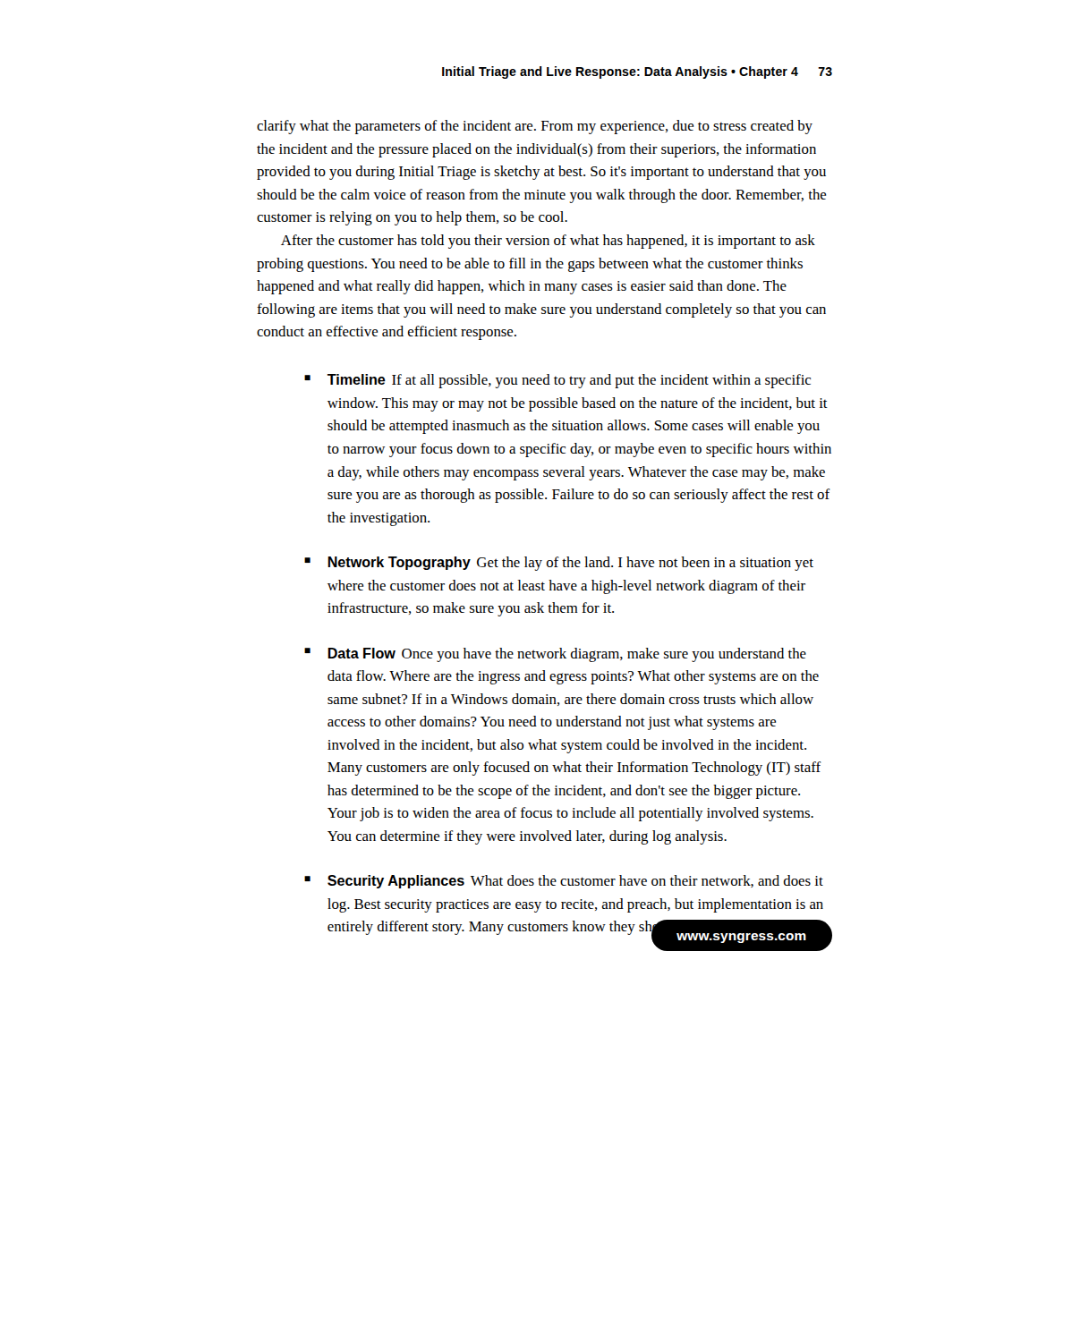Initial Triage and Live Response: Data Analysis • Chapter 473
clarify what the parameters of the incident are. From my experience, due to stress created by the incident and the pressure placed on the individual(s) from their superiors, the information provided to you during Initial Triage is sketchy at best. So it's important to understand that you should be the calm voice of reason from the minute you walk through the door. Remember, the customer is relying on you to help them, so be cool.
After the customer has told you their version of what has happened, it is important to ask probing questions. You need to be able to fill in the gaps between what the customer thinks happened and what really did happen, which in many cases is easier said than done. The following are items that you will need to make sure you understand completely so that you can conduct an effective and efficient response.
Timeline If at all possible, you need to try and put the incident within a specific window. This may or may not be possible based on the nature of the incident, but it should be attempted inasmuch as the situation allows. Some cases will enable you to narrow your focus down to a specific day, or maybe even to specific hours within a day, while others may encompass several years. Whatever the case may be, make sure you are as thorough as possible. Failure to do so can seriously affect the rest of the investigation.
Network Topography Get the lay of the land. I have not been in a situation yet where the customer does not at least have a high-level network diagram of their infrastructure, so make sure you ask them for it.
Data Flow Once you have the network diagram, make sure you understand the data flow. Where are the ingress and egress points? What other systems are on the same subnet? If in a Windows domain, are there domain cross trusts which allow access to other domains? You need to understand not just what systems are involved in the incident, but also what system could be involved in the incident. Many customers are only focused on what their Information Technology (IT) staff has determined to be the scope of the incident, and don't see the bigger picture. Your job is to widen the area of focus to include all potentially involved systems. You can determine if they were involved later, during log analysis.
Security Appliances What does the customer have on their network, and does it log. Best security practices are easy to recite, and preach, but implementation is an entirely different story. Many customers know they should
www.syngress.com